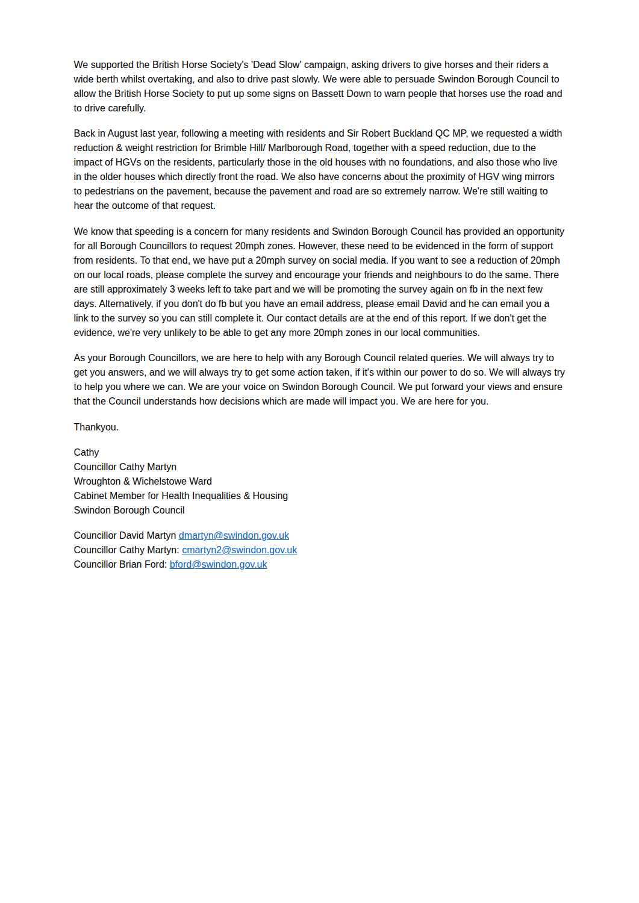We supported the British Horse Society's 'Dead Slow' campaign, asking drivers to give horses and their riders a wide berth whilst overtaking, and also to drive past slowly. We were able to persuade Swindon Borough Council to allow the British Horse Society to put up some signs on Bassett Down to warn people that horses use the road and to drive carefully.
Back in August last year, following a meeting with residents and Sir Robert Buckland QC MP, we requested a width reduction & weight restriction for Brimble Hill/ Marlborough Road, together with a speed reduction, due to the impact of HGVs on the residents, particularly those in the old houses with no foundations, and also those who live in the older houses which directly front the road. We also have concerns about the proximity of HGV wing mirrors to pedestrians on the pavement, because the pavement and road are so extremely narrow. We're still waiting to hear the outcome of that request.
We know that speeding is a concern for many residents and Swindon Borough Council has provided an opportunity for all Borough Councillors to request 20mph zones. However, these need to be evidenced in the form of support from residents. To that end, we have put a 20mph survey on social media. If you want to see a reduction of 20mph on our local roads, please complete the survey and encourage your friends and neighbours to do the same. There are still approximately 3 weeks left to take part and we will be promoting the survey again on fb in the next few days. Alternatively, if you don't do fb but you have an email address, please email David and he can email you a link to the survey so you can still complete it. Our contact details are at the end of this report. If we don't get the evidence, we're very unlikely to be able to get any more 20mph zones in our local communities.
As your Borough Councillors, we are here to help with any Borough Council related queries. We will always try to get you answers, and we will always try to get some action taken, if it's within our power to do so. We will always try to help you where we can. We are your voice on Swindon Borough Council. We put forward your views and ensure that the Council understands how decisions which are made will impact you. We are here for you.
Thankyou.
Cathy
Councillor Cathy Martyn
Wroughton & Wichelstowe Ward
Cabinet Member for Health Inequalities & Housing
Swindon Borough Council
Councillor David Martyn dmartyn@swindon.gov.uk
Councillor Cathy Martyn: cmartyn2@swindon.gov.uk
Councillor Brian Ford: bford@swindon.gov.uk